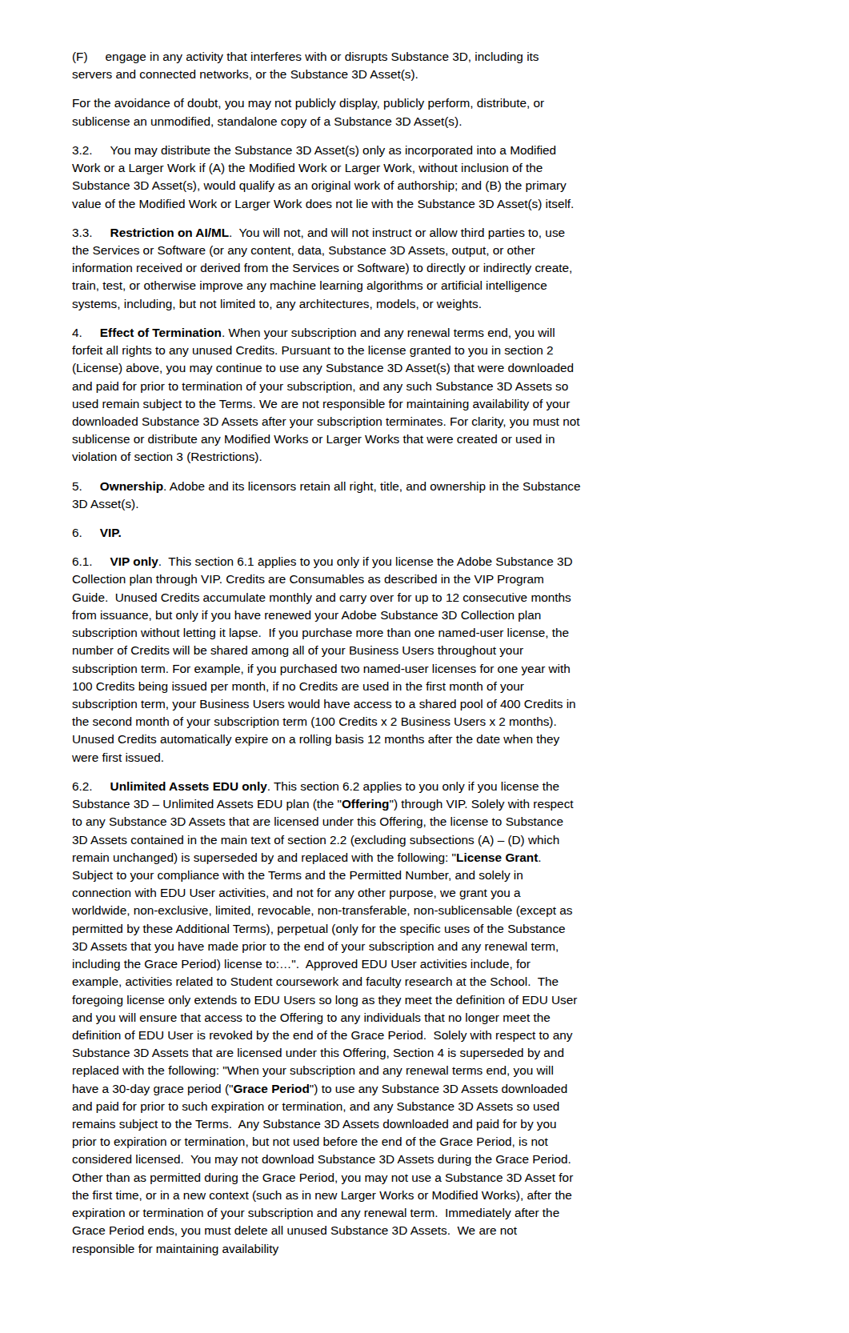(F) engage in any activity that interferes with or disrupts Substance 3D, including its servers and connected networks, or the Substance 3D Asset(s).
For the avoidance of doubt, you may not publicly display, publicly perform, distribute, or sublicense an unmodified, standalone copy of a Substance 3D Asset(s).
3.2. You may distribute the Substance 3D Asset(s) only as incorporated into a Modified Work or a Larger Work if (A) the Modified Work or Larger Work, without inclusion of the Substance 3D Asset(s), would qualify as an original work of authorship; and (B) the primary value of the Modified Work or Larger Work does not lie with the Substance 3D Asset(s) itself.
3.3. Restriction on AI/ML. You will not, and will not instruct or allow third parties to, use the Services or Software (or any content, data, Substance 3D Assets, output, or other information received or derived from the Services or Software) to directly or indirectly create, train, test, or otherwise improve any machine learning algorithms or artificial intelligence systems, including, but not limited to, any architectures, models, or weights.
4. Effect of Termination. When your subscription and any renewal terms end, you will forfeit all rights to any unused Credits. Pursuant to the license granted to you in section 2 (License) above, you may continue to use any Substance 3D Asset(s) that were downloaded and paid for prior to termination of your subscription, and any such Substance 3D Assets so used remain subject to the Terms. We are not responsible for maintaining availability of your downloaded Substance 3D Assets after your subscription terminates. For clarity, you must not sublicense or distribute any Modified Works or Larger Works that were created or used in violation of section 3 (Restrictions).
5. Ownership. Adobe and its licensors retain all right, title, and ownership in the Substance 3D Asset(s).
6. VIP.
6.1. VIP only. This section 6.1 applies to you only if you license the Adobe Substance 3D Collection plan through VIP. Credits are Consumables as described in the VIP Program Guide. Unused Credits accumulate monthly and carry over for up to 12 consecutive months from issuance, but only if you have renewed your Adobe Substance 3D Collection plan subscription without letting it lapse. If you purchase more than one named-user license, the number of Credits will be shared among all of your Business Users throughout your subscription term. For example, if you purchased two named-user licenses for one year with 100 Credits being issued per month, if no Credits are used in the first month of your subscription term, your Business Users would have access to a shared pool of 400 Credits in the second month of your subscription term (100 Credits x 2 Business Users x 2 months). Unused Credits automatically expire on a rolling basis 12 months after the date when they were first issued.
6.2. Unlimited Assets EDU only. This section 6.2 applies to you only if you license the Substance 3D – Unlimited Assets EDU plan (the "Offering") through VIP. Solely with respect to any Substance 3D Assets that are licensed under this Offering, the license to Substance 3D Assets contained in the main text of section 2.2 (excluding subsections (A) – (D) which remain unchanged) is superseded by and replaced with the following: "License Grant. Subject to your compliance with the Terms and the Permitted Number, and solely in connection with EDU User activities, and not for any other purpose, we grant you a worldwide, non-exclusive, limited, revocable, non-transferable, non-sublicensable (except as permitted by these Additional Terms), perpetual (only for the specific uses of the Substance 3D Assets that you have made prior to the end of your subscription and any renewal term, including the Grace Period) license to:…". Approved EDU User activities include, for example, activities related to Student coursework and faculty research at the School. The foregoing license only extends to EDU Users so long as they meet the definition of EDU User and you will ensure that access to the Offering to any individuals that no longer meet the definition of EDU User is revoked by the end of the Grace Period. Solely with respect to any Substance 3D Assets that are licensed under this Offering, Section 4 is superseded by and replaced with the following: "When your subscription and any renewal terms end, you will have a 30-day grace period ("Grace Period") to use any Substance 3D Assets downloaded and paid for prior to such expiration or termination, and any Substance 3D Assets so used remains subject to the Terms. Any Substance 3D Assets downloaded and paid for by you prior to expiration or termination, but not used before the end of the Grace Period, is not considered licensed. You may not download Substance 3D Assets during the Grace Period. Other than as permitted during the Grace Period, you may not use a Substance 3D Asset for the first time, or in a new context (such as in new Larger Works or Modified Works), after the expiration or termination of your subscription and any renewal term. Immediately after the Grace Period ends, you must delete all unused Substance 3D Assets. We are not responsible for maintaining availability